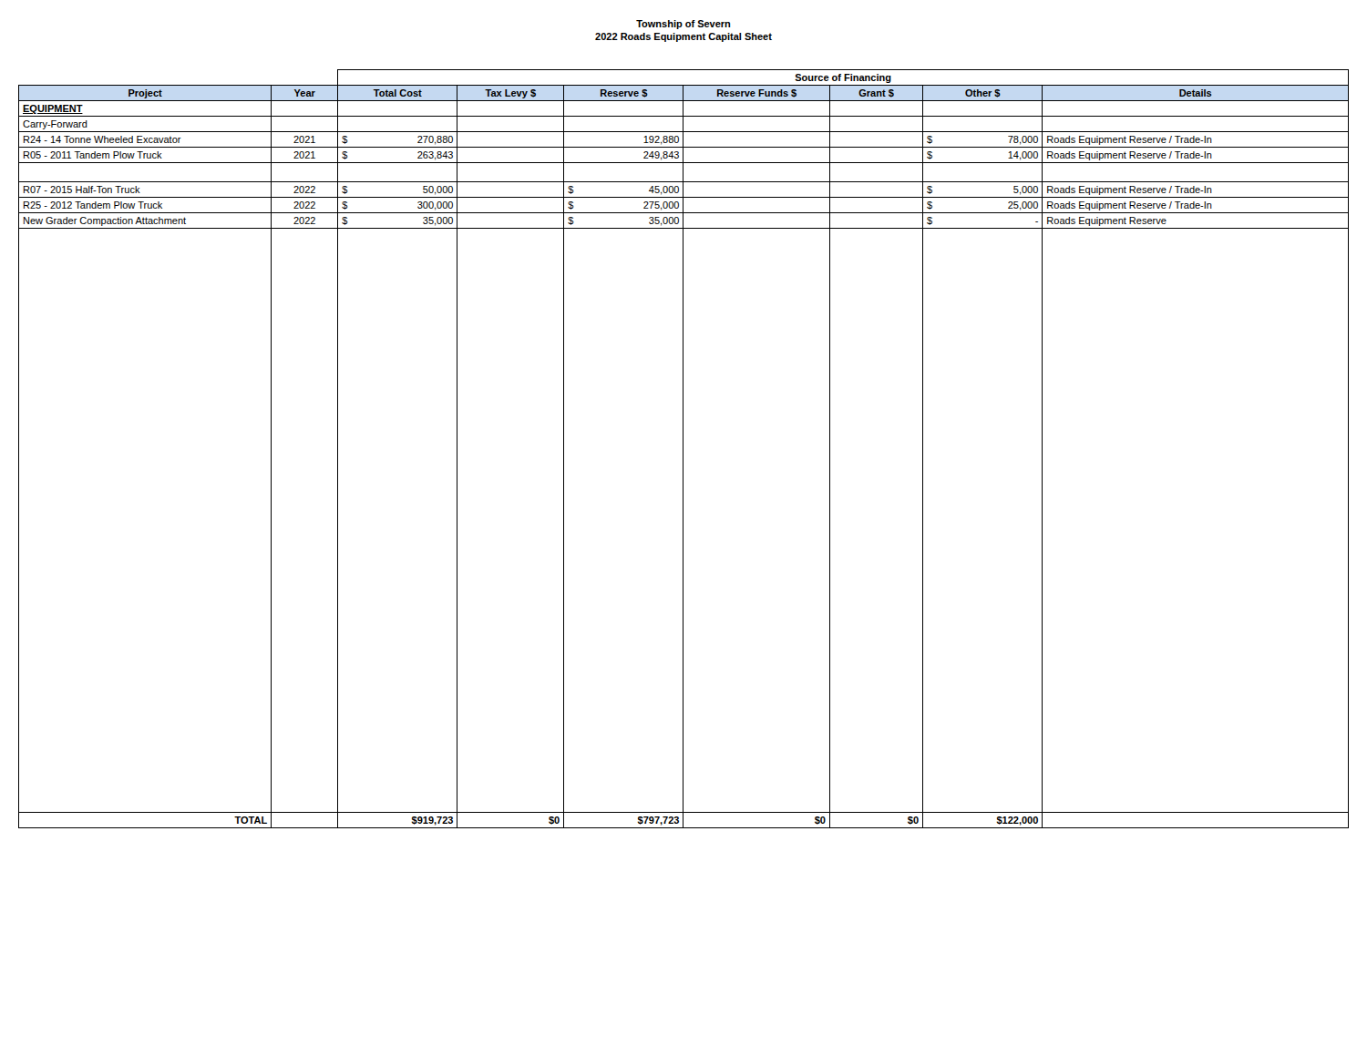Township of Severn
2022 Roads Equipment Capital Sheet
| | | Source of Financing |
| Project | Year | Total Cost | Tax Levy $ | Reserve $ | Reserve Funds $ | Grant $ | Other $ | Details |
| EQUIPMENT | | | | | | | | |
| Carry-Forward | | | | | | | | |
| R24 - 14 Tonne Wheeled Excavator | 2021 | $ 270,880 | | 192,880 | | | $ 78,000 | Roads Equipment Reserve / Trade-In |
| R05 - 2011 Tandem Plow Truck | 2021 | $ 263,843 | | 249,843 | | | $ 14,000 | Roads Equipment Reserve / Trade-In |
| R07 - 2015 Half-Ton Truck | 2022 | $ 50,000 | | $ 45,000 | | | $ 5,000 | Roads Equipment Reserve / Trade-In |
| R25 - 2012 Tandem Plow Truck | 2022 | $ 300,000 | | $ 275,000 | | | $ 25,000 | Roads Equipment Reserve / Trade-In |
| New Grader Compaction Attachment | 2022 | $ 35,000 | | $ 35,000 | | | $ - | Roads Equipment Reserve |
| TOTAL | | $919,723 | $0 | $797,723 | $0 | $0 | $122,000 | |